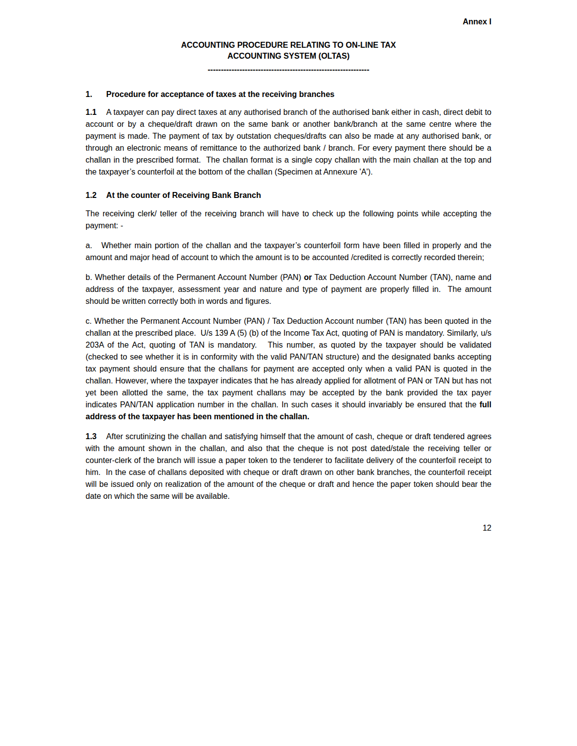Annex I
ACCOUNTING PROCEDURE RELATING TO ON-LINE TAX
ACCOUNTING SYSTEM (OLTAS)
-------------------------------------------------------------
1. Procedure for acceptance of taxes at the receiving branches
1.1 A taxpayer can pay direct taxes at any authorised branch of the authorised bank either in cash, direct debit to account or by a cheque/draft drawn on the same bank or another bank/branch at the same centre where the payment is made. The payment of tax by outstation cheques/drafts can also be made at any authorised bank, or through an electronic means of remittance to the authorized bank / branch. For every payment there should be a challan in the prescribed format. The challan format is a single copy challan with the main challan at the top and the taxpayer’s counterfoil at the bottom of the challan (Specimen at Annexure 'A').
1.2 At the counter of Receiving Bank Branch
The receiving clerk/ teller of the receiving branch will have to check up the following points while accepting the payment: -
a. Whether main portion of the challan and the taxpayer’s counterfoil form have been filled in properly and the amount and major head of account to which the amount is to be accounted /credited is correctly recorded therein;
b. Whether details of the Permanent Account Number (PAN) or Tax Deduction Account Number (TAN), name and address of the taxpayer, assessment year and nature and type of payment are properly filled in. The amount should be written correctly both in words and figures.
c. Whether the Permanent Account Number (PAN) / Tax Deduction Account number (TAN) has been quoted in the challan at the prescribed place. U/s 139 A (5) (b) of the Income Tax Act, quoting of PAN is mandatory. Similarly, u/s 203A of the Act, quoting of TAN is mandatory. This number, as quoted by the taxpayer should be validated (checked to see whether it is in conformity with the valid PAN/TAN structure) and the designated banks accepting tax payment should ensure that the challans for payment are accepted only when a valid PAN is quoted in the challan. However, where the taxpayer indicates that he has already applied for allotment of PAN or TAN but has not yet been allotted the same, the tax payment challans may be accepted by the bank provided the tax payer indicates PAN/TAN application number in the challan. In such cases it should invariably be ensured that the full address of the taxpayer has been mentioned in the challan.
1.3 After scrutinizing the challan and satisfying himself that the amount of cash, cheque or draft tendered agrees with the amount shown in the challan, and also that the cheque is not post dated/stale the receiving teller or counter-clerk of the branch will issue a paper token to the tenderer to facilitate delivery of the counterfoil receipt to him. In the case of challans deposited with cheque or draft drawn on other bank branches, the counterfoil receipt will be issued only on realization of the amount of the cheque or draft and hence the paper token should bear the date on which the same will be available.
12